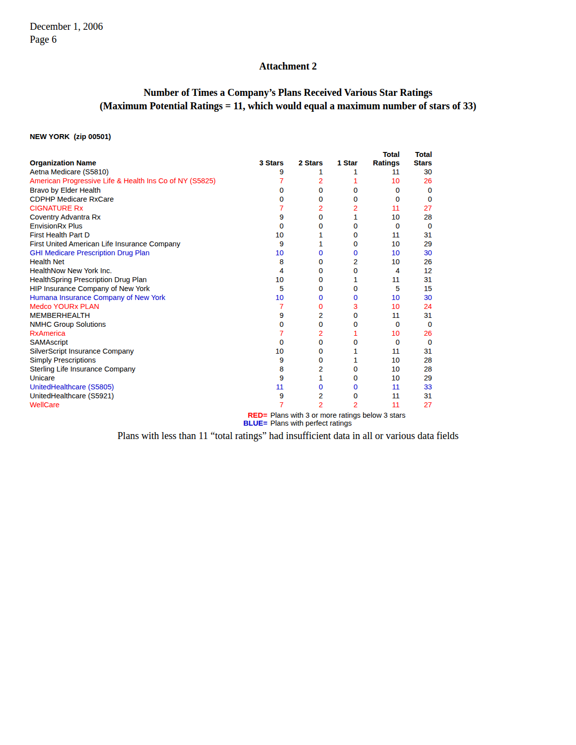December 1, 2006
Page 6
Attachment 2
Number of Times a Company’s Plans Received Various Star Ratings
(Maximum Potential Ratings = 11, which would equal a maximum number of stars of 33)
NEW YORK (zip 00501)
| | | | | Total | Total |
| --- | --- | --- | --- | --- | --- |
| Organization Name | 3 Stars | 2 Stars | 1 Star | Ratings | Stars |
| Aetna Medicare (S5810) | 9 | 1 | 1 | 11 | 30 |
| American Progressive Life & Health Ins Co of NY (S5825) | 7 | 2 | 1 | 10 | 26 |
| Bravo by Elder Health | 0 | 0 | 0 | 0 | 0 |
| CDPHP Medicare RxCare | 0 | 0 | 0 | 0 | 0 |
| CIGNATURE Rx | 7 | 2 | 2 | 11 | 27 |
| Coventry Advantra Rx | 9 | 0 | 1 | 10 | 28 |
| EnvisionRx Plus | 0 | 0 | 0 | 0 | 0 |
| First Health Part D | 10 | 1 | 0 | 11 | 31 |
| First United American Life Insurance Company | 9 | 1 | 0 | 10 | 29 |
| GHI Medicare Prescription Drug Plan | 10 | 0 | 0 | 10 | 30 |
| Health Net | 8 | 0 | 2 | 10 | 26 |
| HealthNow New York Inc. | 4 | 0 | 0 | 4 | 12 |
| HealthSpring Prescription Drug Plan | 10 | 0 | 1 | 11 | 31 |
| HIP Insurance Company of New York | 5 | 0 | 0 | 5 | 15 |
| Humana Insurance Company of New York | 10 | 0 | 0 | 10 | 30 |
| Medco YOURx PLAN | 7 | 0 | 3 | 10 | 24 |
| MEMBERHEALTH | 9 | 2 | 0 | 11 | 31 |
| NMHC Group Solutions | 0 | 0 | 0 | 0 | 0 |
| RxAmerica | 7 | 2 | 1 | 10 | 26 |
| SAMAscript | 0 | 0 | 0 | 0 | 0 |
| SilverScript Insurance Company | 10 | 0 | 1 | 11 | 31 |
| Simply Prescriptions | 9 | 0 | 1 | 10 | 28 |
| Sterling Life Insurance Company | 8 | 2 | 0 | 10 | 28 |
| Unicare | 9 | 1 | 0 | 10 | 29 |
| UnitedHealthcare (S5805) | 11 | 0 | 0 | 11 | 33 |
| UnitedHealthcare (S5921) | 9 | 2 | 0 | 11 | 31 |
| WellCare | 7 | 2 | 2 | 11 | 27 |
| RED= | Plans with 3 or more ratings below 3 stars |
| BLUE= | Plans with perfect ratings |
Plans with less than 11 “total ratings” had insufficient data in all or various data fields